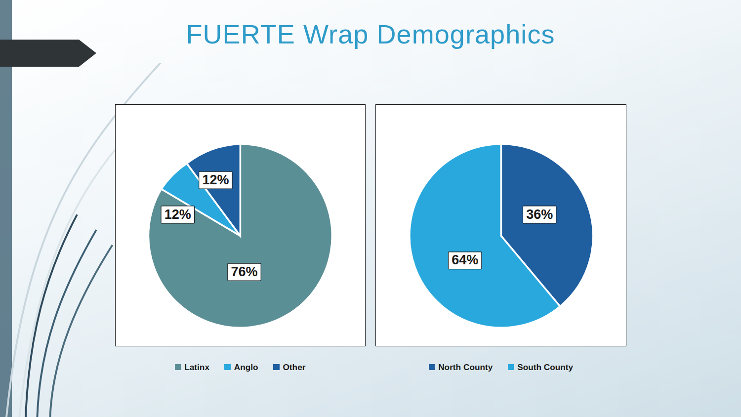FUERTE Wrap Demographics
12% 12% 76%
Latinx Anglo Other
36% 64%
North County South County